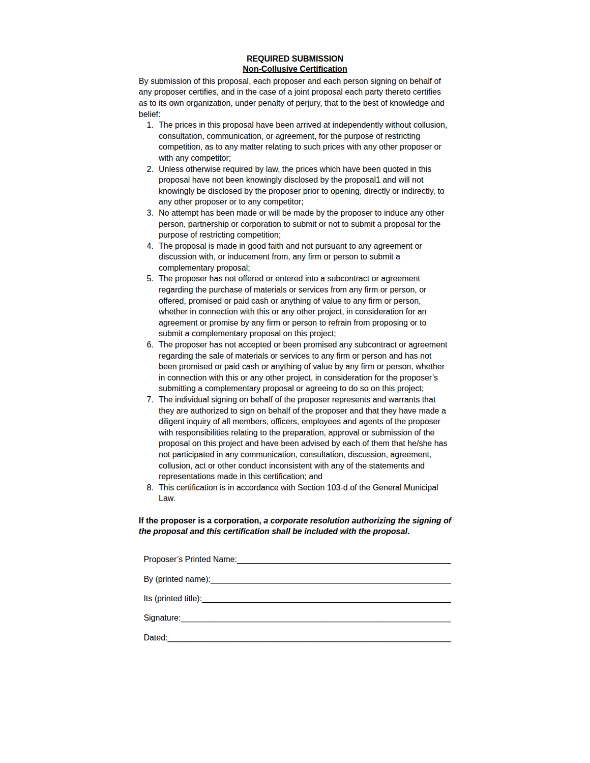REQUIRED SUBMISSION
Non-Collusive Certification
By submission of this proposal, each proposer and each person signing on behalf of any proposer certifies, and in the case of a joint proposal each party thereto certifies as to its own organization, under penalty of perjury, that to the best of knowledge and belief:
The prices in this proposal have been arrived at independently without collusion, consultation, communication, or agreement, for the purpose of restricting competition, as to any matter relating to such prices with any other proposer or with any competitor;
Unless otherwise required by law, the prices which have been quoted in this proposal have not been knowingly disclosed by the proposal1 and will not knowingly be disclosed by the proposer prior to opening, directly or indirectly, to any other proposer or to any competitor;
No attempt has been made or will be made by the proposer to induce any other person, partnership or corporation to submit or not to submit a proposal for the purpose of restricting competition;
The proposal is made in good faith and not pursuant to any agreement or discussion with, or inducement from, any firm or person to submit a complementary proposal;
The proposer has not offered or entered into a subcontract or agreement regarding the purchase of materials or services from any firm or person, or offered, promised or paid cash or anything of value to any firm or person, whether in connection with this or any other project, in consideration for an agreement or promise by any firm or person to refrain from proposing or to submit a complementary proposal on this project;
The proposer has not accepted or been promised any subcontract or agreement regarding the sale of materials or services to any firm or person and has not been promised or paid cash or anything of value by any firm or person, whether in connection with this or any other project, in consideration for the proposer’s submitting a complementary proposal or agreeing to do so on this project;
The individual signing on behalf of the proposer represents and warrants that they are authorized to sign on behalf of the proposer and that they have made a diligent inquiry of all members, officers, employees and agents of the proposer with responsibilities relating to the preparation, approval or submission of the proposal on this project and have been advised by each of them that he/she has not participated in any communication, consultation, discussion, agreement, collusion, act or other conduct inconsistent with any of the statements and representations made in this certification; and
This certification is in accordance with Section 103-d of the General Municipal Law.
If the proposer is a corporation, a corporate resolution authorizing the signing of the proposal and this certification shall be included with the proposal.
Proposer’s Printed Name:_______________________________________________________
By (printed name):_____________________________________________________________
Its (printed title):______________________________________________________________
Signature:_____________________________________________________________________
Dated:________________________________________________________________________